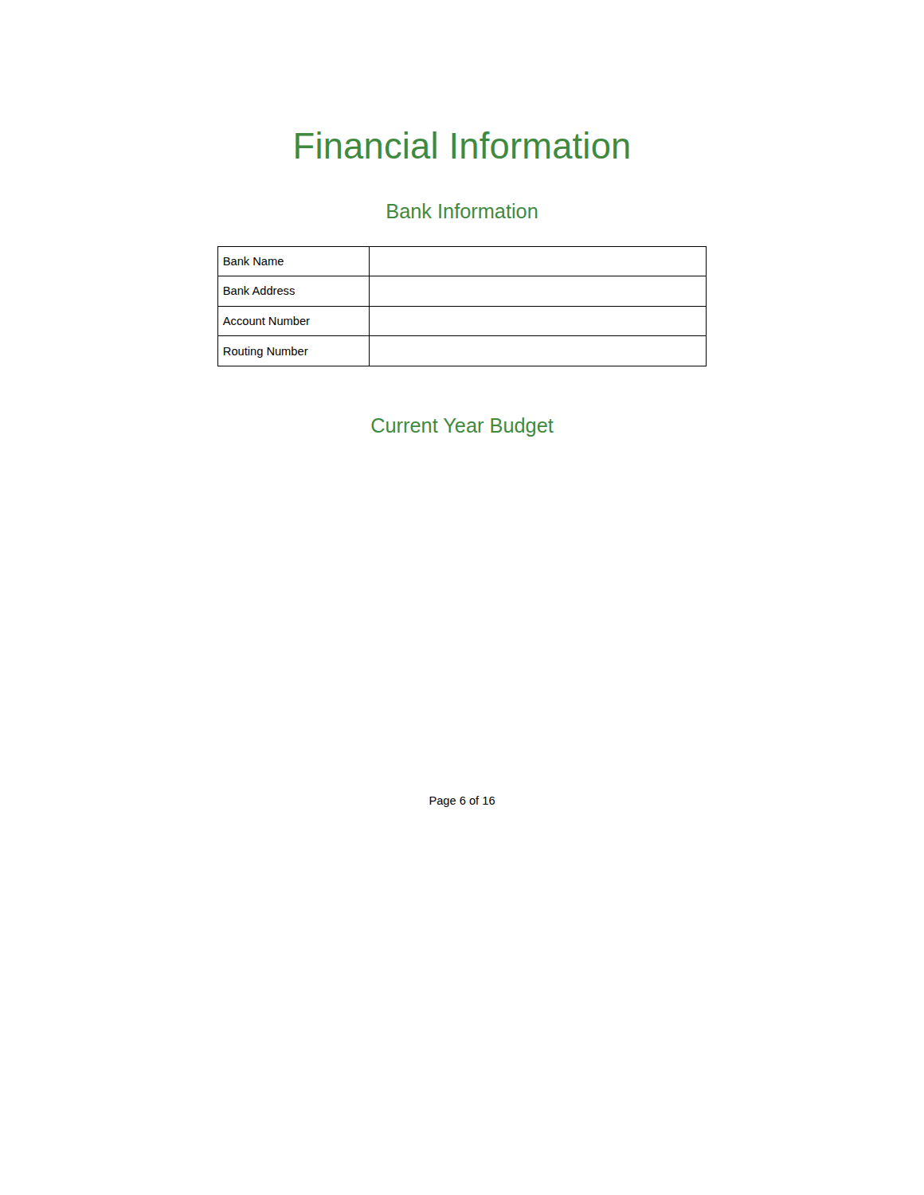Financial Information
Bank Information
| Bank Name | |
| Bank Address | |
| Account Number | |
| Routing Number | |
Current Year Budget
Page 6 of 16